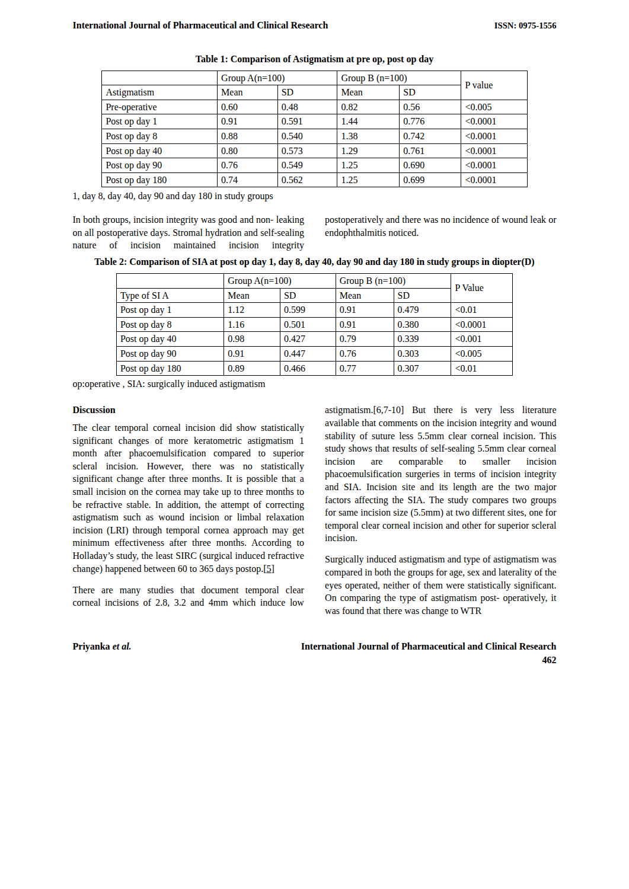International Journal of Pharmaceutical and Clinical Research ISSN: 0975-1556
Table 1: Comparison of Astigmatism at pre op, post op day
| | Group A(n=100) | Group B (n=100) | P value |
| --- | --- | --- | --- |
| Astigmatism | Mean | SD | Mean | SD |
| Pre-operative | 0.60 | 0.48 | 0.82 | 0.56 | <0.005 |
| Post op day 1 | 0.91 | 0.591 | 1.44 | 0.776 | <0.0001 |
| Post op day 8 | 0.88 | 0.540 | 1.38 | 0.742 | <0.0001 |
| Post op day 40 | 0.80 | 0.573 | 1.29 | 0.761 | <0.0001 |
| Post op day 90 | 0.76 | 0.549 | 1.25 | 0.690 | <0.0001 |
| Post op day 180 | 0.74 | 0.562 | 1.25 | 0.699 | <0.0001 |
1, day 8, day 40, day 90 and day 180 in study groups
In both groups, incision integrity was good and non- leaking on all postoperative days. Stromal hydration and self-sealing nature of incision maintained incision integrity postoperatively and there was no incidence of wound leak or endophthalmitis noticed.
Table 2: Comparison of SIA at post op day 1, day 8, day 40, day 90 and day 180 in study groups in diopter(D)
| | Group A(n=100) | Group B (n=100) | P Value |
| --- | --- | --- | --- |
| Type of SI A | Mean | SD | Mean | SD |
| Post op day 1 | 1.12 | 0.599 | 0.91 | 0.479 | <0.01 |
| Post op day 8 | 1.16 | 0.501 | 0.91 | 0.380 | <0.0001 |
| Post op day 40 | 0.98 | 0.427 | 0.79 | 0.339 | <0.001 |
| Post op day 90 | 0.91 | 0.447 | 0.76 | 0.303 | <0.005 |
| Post op day 180 | 0.89 | 0.466 | 0.77 | 0.307 | <0.01 |
op:operative , SIA: surgically induced astigmatism
Discussion
The clear temporal corneal incision did show statistically significant changes of more keratometric astigmatism 1 month after phacoemulsification compared to superior scleral incision. However, there was no statistically significant change after three months. It is possible that a small incision on the cornea may take up to three months to be refractive stable. In addition, the attempt of correcting astigmatism such as wound incision or limbal relaxation incision (LRI) through temporal cornea approach may get minimum effectiveness after three months. According to Holladay’s study, the least SIRC (surgical induced refractive change) happened between 60 to 365 days postop.[5]
There are many studies that document temporal clear corneal incisions of 2.8, 3.2 and 4mm which induce low astigmatism.[6,7-10] But there is very less literature available that comments on the incision integrity and wound stability of suture less 5.5mm clear corneal incision. This study shows that results of self-sealing 5.5mm clear corneal incision are comparable to smaller incision phacoemulsification surgeries in terms of incision integrity and SIA. Incision site and its length are the two major factors affecting the SIA. The study compares two groups for same incision size (5.5mm) at two different sites, one for temporal clear corneal incision and other for superior scleral incision.
Surgically induced astigmatism and type of astigmatism was compared in both the groups for age, sex and laterality of the eyes operated, neither of them were statistically significant. On comparing the type of astigmatism post- operatively, it was found that there was change to WTR
Priyanka et al. International Journal of Pharmaceutical and Clinical Research
462